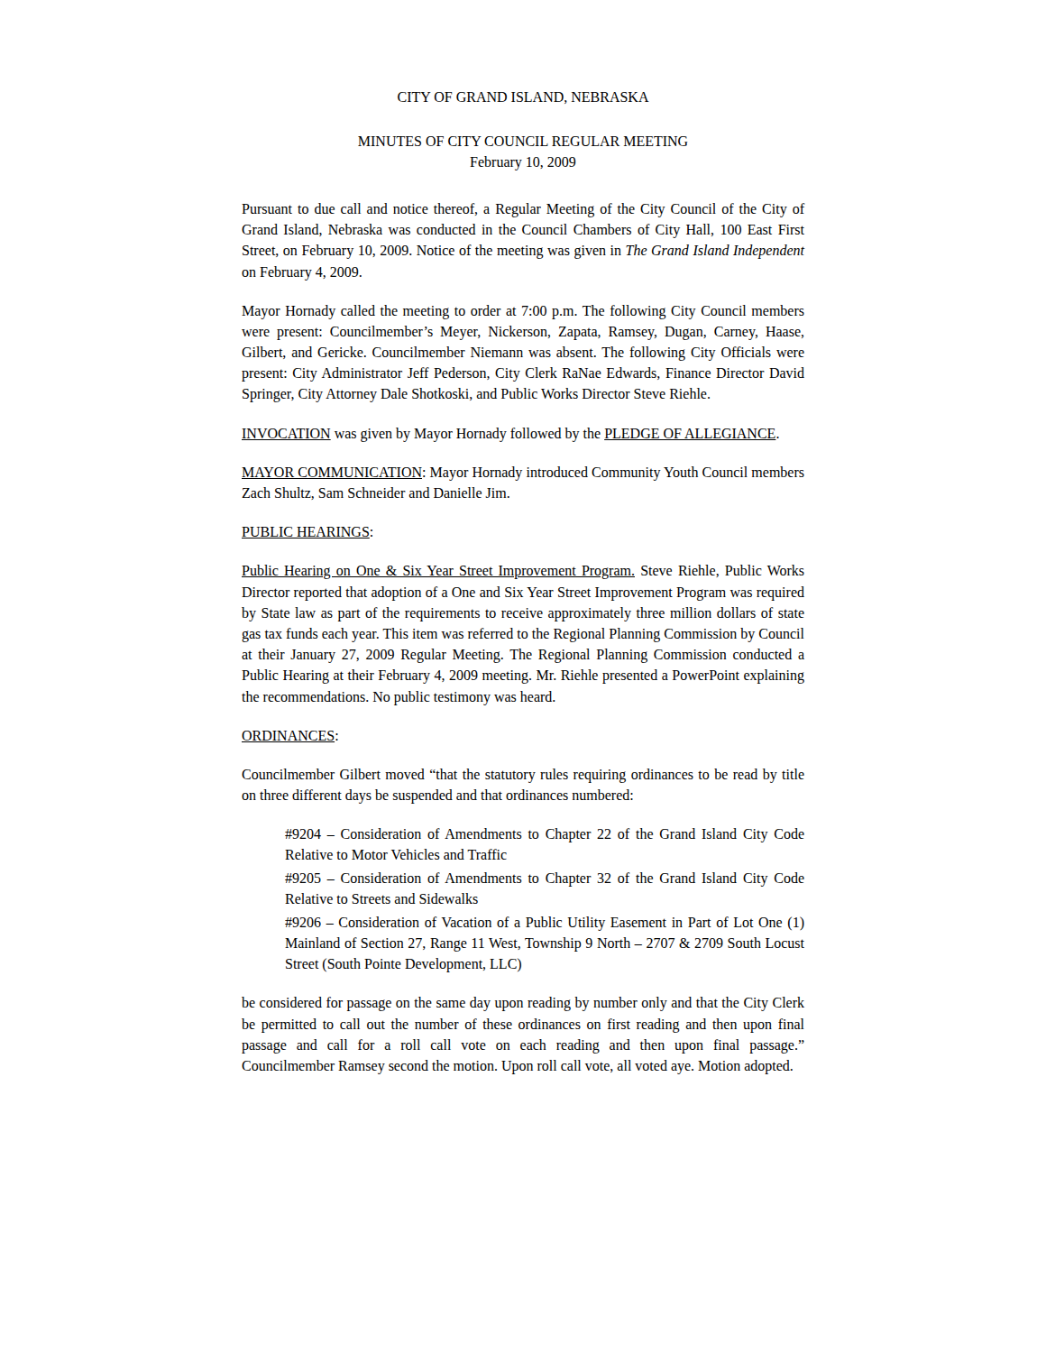CITY OF GRAND ISLAND, NEBRASKA
MINUTES OF CITY COUNCIL REGULAR MEETING
February 10, 2009
Pursuant to due call and notice thereof, a Regular Meeting of the City Council of the City of Grand Island, Nebraska was conducted in the Council Chambers of City Hall, 100 East First Street, on February 10, 2009. Notice of the meeting was given in The Grand Island Independent on February 4, 2009.
Mayor Hornady called the meeting to order at 7:00 p.m. The following City Council members were present: Councilmember’s Meyer, Nickerson, Zapata, Ramsey, Dugan, Carney, Haase, Gilbert, and Gericke. Councilmember Niemann was absent. The following City Officials were present: City Administrator Jeff Pederson, City Clerk RaNae Edwards, Finance Director David Springer, City Attorney Dale Shotkoski, and Public Works Director Steve Riehle.
INVOCATION was given by Mayor Hornady followed by the PLEDGE OF ALLEGIANCE.
MAYOR COMMUNICATION: Mayor Hornady introduced Community Youth Council members Zach Shultz, Sam Schneider and Danielle Jim.
PUBLIC HEARINGS:
Public Hearing on One & Six Year Street Improvement Program. Steve Riehle, Public Works Director reported that adoption of a One and Six Year Street Improvement Program was required by State law as part of the requirements to receive approximately three million dollars of state gas tax funds each year. This item was referred to the Regional Planning Commission by Council at their January 27, 2009 Regular Meeting. The Regional Planning Commission conducted a Public Hearing at their February 4, 2009 meeting. Mr. Riehle presented a PowerPoint explaining the recommendations. No public testimony was heard.
ORDINANCES:
Councilmember Gilbert moved “that the statutory rules requiring ordinances to be read by title on three different days be suspended and that ordinances numbered:
#9204 – Consideration of Amendments to Chapter 22 of the Grand Island City Code Relative to Motor Vehicles and Traffic
#9205 – Consideration of Amendments to Chapter 32 of the Grand Island City Code Relative to Streets and Sidewalks
#9206 – Consideration of Vacation of a Public Utility Easement in Part of Lot One (1) Mainland of Section 27, Range 11 West, Township 9 North – 2707 & 2709 South Locust Street (South Pointe Development, LLC)
be considered for passage on the same day upon reading by number only and that the City Clerk be permitted to call out the number of these ordinances on first reading and then upon final passage and call for a roll call vote on each reading and then upon final passage.” Councilmember Ramsey second the motion. Upon roll call vote, all voted aye. Motion adopted.